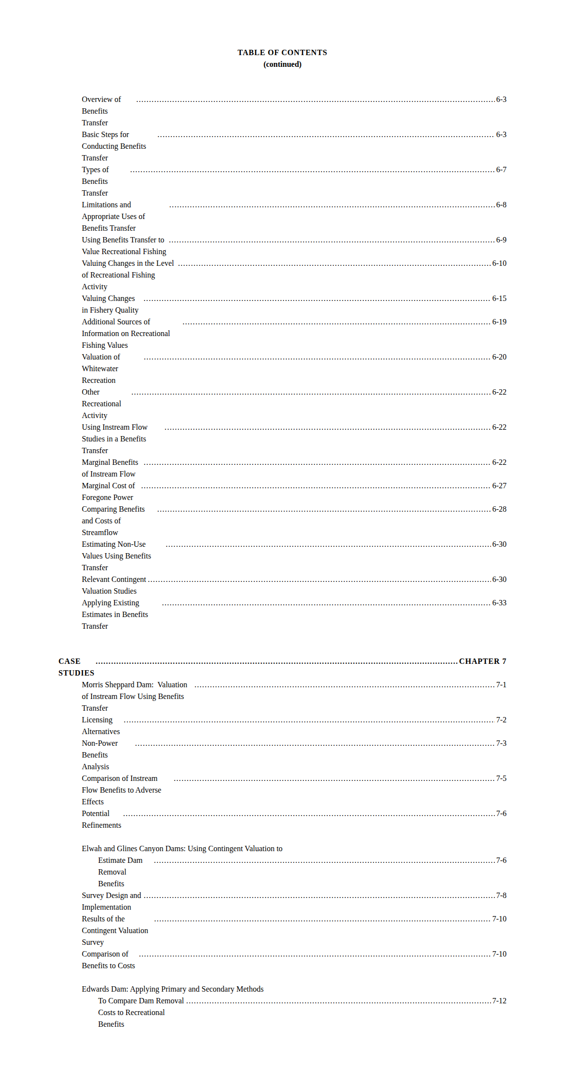TABLE OF CONTENTS
(continued)
Overview of Benefits Transfer 6-3
Basic Steps for Conducting Benefits Transfer 6-3
Types of Benefits Transfer 6-7
Limitations and Appropriate Uses of Benefits Transfer 6-8
Using Benefits Transfer to Value Recreational Fishing 6-9
Valuing Changes in the Level of Recreational Fishing Activity 6-10
Valuing Changes in Fishery Quality 6-15
Additional Sources of Information on Recreational Fishing Values 6-19
Valuation of Whitewater Recreation 6-20
Other Recreational Activity 6-22
Using Instream Flow Studies in a Benefits Transfer 6-22
Marginal Benefits of Instream Flow 6-22
Marginal Cost of Foregone Power 6-27
Comparing Benefits and Costs of Streamflow 6-28
Estimating Non-Use Values Using Benefits Transfer 6-30
Relevant Contingent Valuation Studies 6-30
Applying Existing Estimates in Benefits Transfer 6-33
CASE STUDIES CHAPTER 7
Morris Sheppard Dam: Valuation of Instream Flow Using Benefits Transfer 7-1
Licensing Alternatives 7-2
Non-Power Benefits Analysis 7-3
Comparison of Instream Flow Benefits to Adverse Effects 7-5
Potential Refinements 7-6
Elwah and Glines Canyon Dams: Using Contingent Valuation to Estimate Dam Removal Benefits 7-6
Survey Design and Implementation 7-8
Results of the Contingent Valuation Survey 7-10
Comparison of Benefits to Costs 7-10
Edwards Dam: Applying Primary and Secondary Methods To Compare Dam Removal Costs to Recreational Benefits 7-12